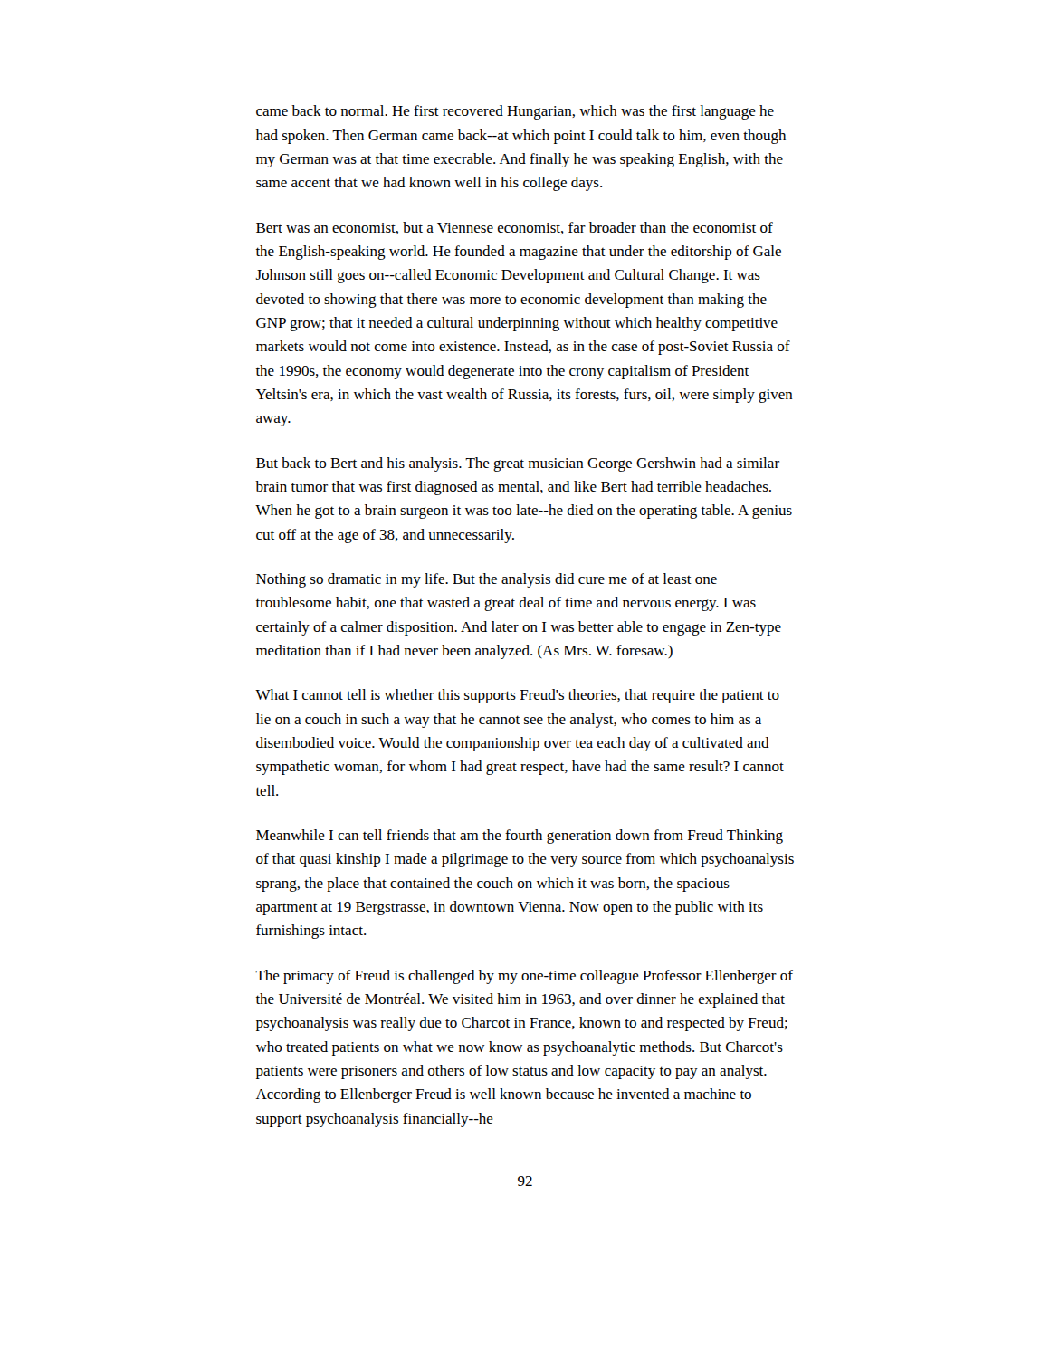came back to normal. He first recovered Hungarian, which was the first language he had spoken. Then German came back--at which point I could talk to him, even though my German was at that time execrable. And finally he was speaking English, with the same accent that we had known well in his college days.
Bert was an economist, but a Viennese economist, far broader than the economist of the English-speaking world. He founded a magazine that under the editorship of Gale Johnson still goes on--called Economic Development and Cultural Change. It was devoted to showing that there was more to economic development than making the GNP grow; that it needed a cultural underpinning without which healthy competitive markets would not come into existence. Instead, as in the case of post-Soviet Russia of the 1990s, the economy would degenerate into the crony capitalism of President Yeltsin's era, in which the vast wealth of Russia, its forests, furs, oil, were simply given away.
But back to Bert and his analysis. The great musician George Gershwin had a similar brain tumor that was first diagnosed as mental, and like Bert had terrible headaches. When he got to a brain surgeon it was too late--he died on the operating table. A genius cut off at the age of 38, and unnecessarily.
Nothing so dramatic in my life. But the analysis did cure me of at least one troublesome habit, one that wasted a great deal of time and nervous energy. I was certainly of a calmer disposition. And later on I was better able to engage in Zen-type meditation than if I had never been analyzed. (As Mrs. W. foresaw.)
What I cannot tell is whether this supports Freud's theories, that require the patient to lie on a couch in such a way that he cannot see the analyst, who comes to him as a disembodied voice. Would the companionship over tea each day of a cultivated and sympathetic woman, for whom I had great respect, have had the same result? I cannot tell.
Meanwhile I can tell friends that am the fourth generation down from Freud Thinking of that quasi kinship I made a pilgrimage to the very source from which psychoanalysis sprang, the place that contained the couch on which it was born, the spacious apartment at 19 Bergstrasse, in downtown Vienna. Now open to the public with its furnishings intact.
The primacy of Freud is challenged by my one-time colleague Professor Ellenberger of the Université de Montréal. We visited him in 1963, and over dinner he explained that psychoanalysis was really due to Charcot in France, known to and respected by Freud; who treated patients on what we now know as psychoanalytic methods. But Charcot's patients were prisoners and others of low status and low capacity to pay an analyst. According to Ellenberger Freud is well known because he invented a machine to support psychoanalysis financially--he
92